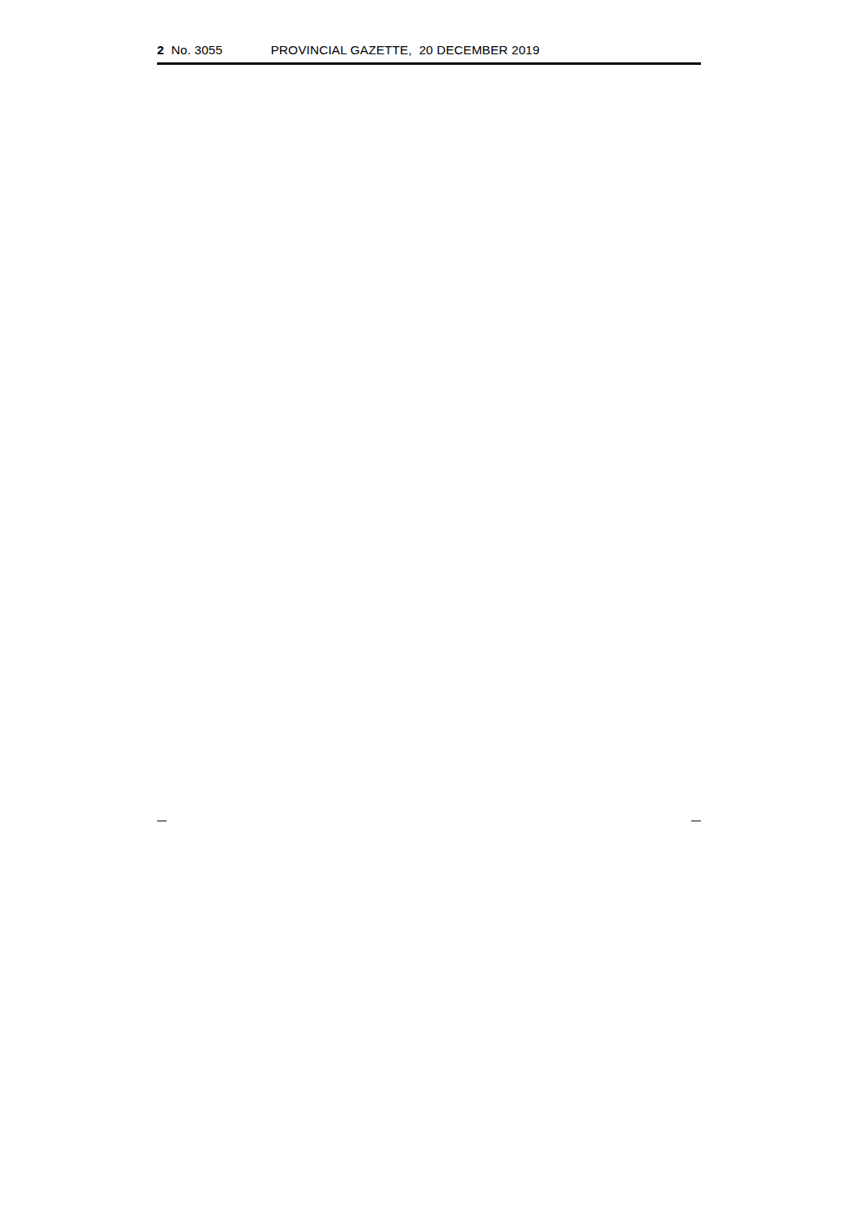2 No. 3055
PROVINCIAL GAZETTE, 20 DECEMBER 2019